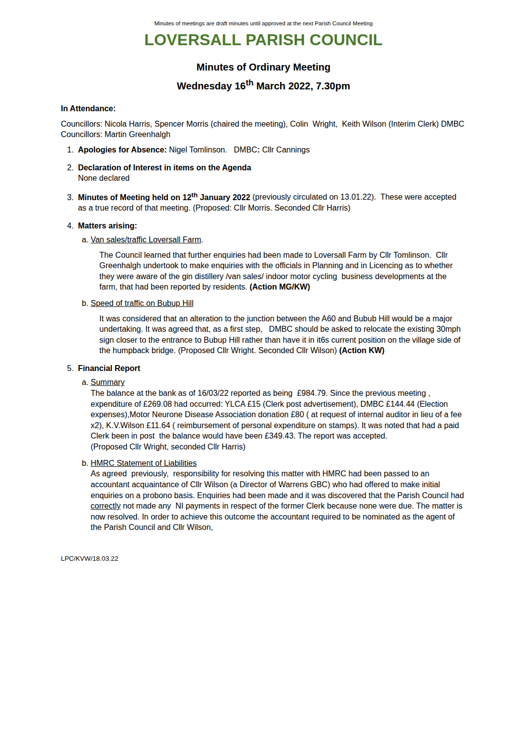Minutes of meetings are draft minutes until approved at the next Parish Council Meeting
LOVERSALL PARISH COUNCIL
Minutes of Ordinary Meeting
Wednesday 16th March 2022, 7.30pm
In Attendance:
Councillors: Nicola Harris, Spencer Morris (chaired the meeting), Colin Wright, Keith Wilson (Interim Clerk) DMBC Councillors: Martin Greenhalgh
Apologies for Absence: Nigel Tomlinson. DMBC: Cllr Cannings
Declaration of Interest in items on the Agenda
None declared
Minutes of Meeting held on 12th January 2022 (previously circulated on 13.01.22). These were accepted as a true record of that meeting. (Proposed: Cllr Morris. Seconded Cllr Harris)
Matters arising:
Van sales/traffic Loversall Farm.
The Council learned that further enquiries had been made to Loversall Farm by Cllr Tomlinson. Cllr Greenhalgh undertook to make enquiries with the officials in Planning and in Licencing as to whether they were aware of the gin distillery /van sales/ indoor motor cycling business developments at the farm, that had been reported by residents. (Action MG/KW)
Speed of traffic on Bubup Hill
It was considered that an alteration to the junction between the A60 and Bubub Hill would be a major undertaking. It was agreed that, as a first step, DMBC should be asked to relocate the existing 30mph sign closer to the entrance to Bubup Hill rather than have it in it6s current position on the village side of the humpback bridge. (Proposed Cllr Wright. Seconded Cllr Wilson) (Action KW)
Financial Report
Summary
The balance at the bank as of 16/03/22 reported as being £984.79. Since the previous meeting , expenditure of £269.08 had occurred: YLCA £15 (Clerk post advertisement), DMBC £144.44 (Election expenses),Motor Neurone Disease Association donation £80 ( at request of internal auditor in lieu of a fee x2), K.V.Wilson £11.64 ( reimbursement of personal expenditure on stamps). It was noted that had a paid Clerk been in post the balance would have been £349.43. The report was accepted.
(Proposed Cllr Wright, seconded Cllr Harris)
HMRC Statement of Liabilities
As agreed previously, responsibility for resolving this matter with HMRC had been passed to an accountant acquaintance of Cllr Wilson (a Director of Warrens GBC) who had offered to make initial enquiries on a probono basis. Enquiries had been made and it was discovered that the Parish Council had correctly not made any NI payments in respect of the former Clerk because none were due. The matter is now resolved. In order to achieve this outcome the accountant required to be nominated as the agent of the Parish Council and Cllr Wilson,
LPC/KVW/18.03.22